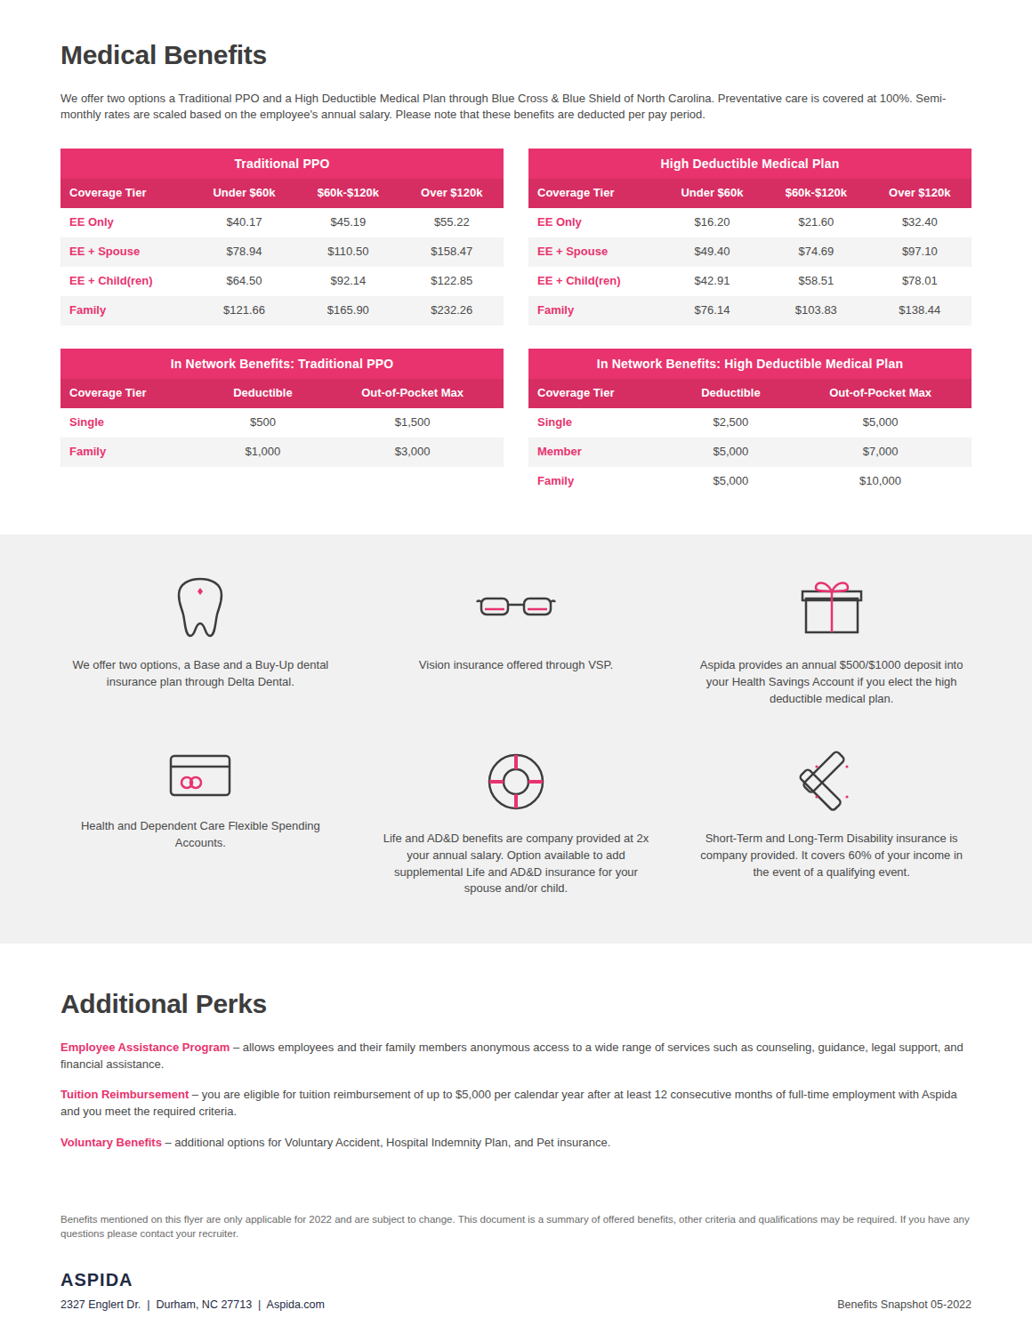Medical Benefits
We offer two options a Traditional PPO and a High Deductible Medical Plan through Blue Cross & Blue Shield of North Carolina. Preventative care is covered at 100%. Semi-monthly rates are scaled based on the employee's annual salary. Please note that these benefits are deducted per pay period.
Traditional PPO
| Coverage Tier | Under $60k | $60k-$120k | Over $120k |
| --- | --- | --- | --- |
| EE Only | $40.17 | $45.19 | $55.22 |
| EE + Spouse | $78.94 | $110.50 | $158.47 |
| EE + Child(ren) | $64.50 | $92.14 | $122.85 |
| Family | $121.66 | $165.90 | $232.26 |
In Network Benefits: Traditional PPO
| Coverage Tier | Deductible | Out-of-Pocket Max |
| --- | --- | --- |
| Single | $500 | $1,500 |
| Family | $1,000 | $3,000 |
High Deductible Medical Plan
| Coverage Tier | Under $60k | $60k-$120k | Over $120k |
| --- | --- | --- | --- |
| EE Only | $16.20 | $21.60 | $32.40 |
| EE + Spouse | $49.40 | $74.69 | $97.10 |
| EE + Child(ren) | $42.91 | $58.51 | $78.01 |
| Family | $76.14 | $103.83 | $138.44 |
In Network Benefits: High Deductible Medical Plan
| Coverage Tier | Deductible | Out-of-Pocket Max |
| --- | --- | --- |
| Single | $2,500 | $5,000 |
| Member | $5,000 | $7,000 |
| Family | $5,000 | $10,000 |
We offer two options, a Base and a Buy-Up dental insurance plan through Delta Dental.
Vision insurance offered through VSP.
Aspida provides an annual $500/$1000 deposit into your Health Savings Account if you elect the high deductible medical plan.
Health and Dependent Care Flexible Spending Accounts.
Life and AD&D benefits are company provided at 2x your annual salary. Option available to add supplemental Life and AD&D insurance for your spouse and/or child.
Short-Term and Long-Term Disability insurance is company provided. It covers 60% of your income in the event of a qualifying event.
Additional Perks
Employee Assistance Program – allows employees and their family members anonymous access to a wide range of services such as counseling, guidance, legal support, and financial assistance.
Tuition Reimbursement – you are eligible for tuition reimbursement of up to $5,000 per calendar year after at least 12 consecutive months of full-time employment with Aspida and you meet the required criteria.
Voluntary Benefits – additional options for Voluntary Accident, Hospital Indemnity Plan, and Pet insurance.
Benefits mentioned on this flyer are only applicable for 2022 and are subject to change. This document is a summary of offered benefits, other criteria and qualifications may be required. If you have any questions please contact your recruiter.
ASPIDA
2327 Englert Dr. | Durham, NC 27713 | Aspida.com
Benefits Snapshot 05-2022